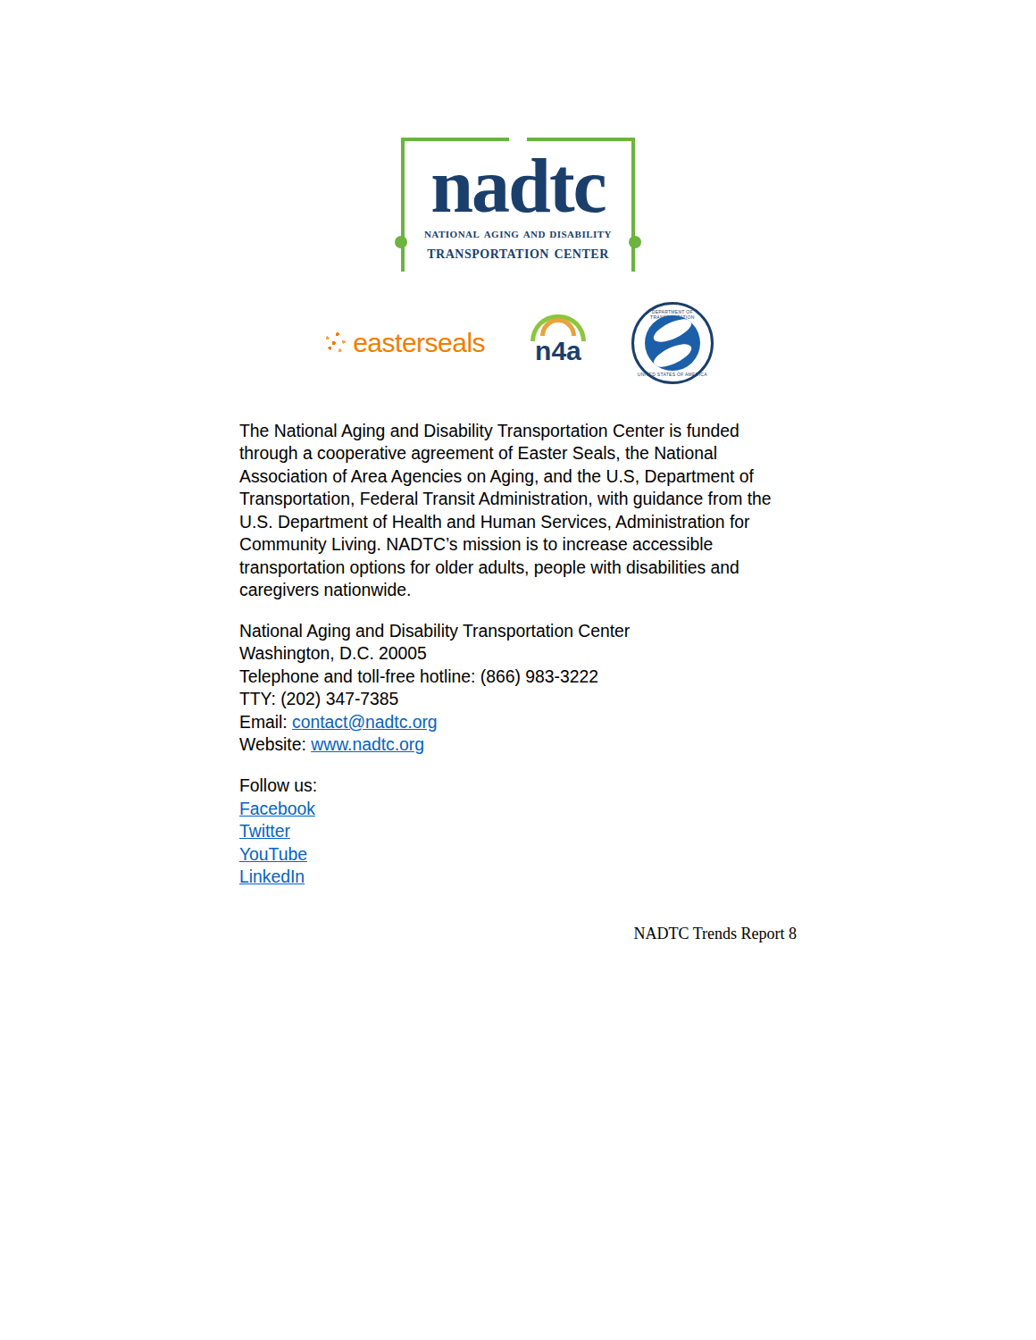nadtc
National Aging and Disability
Transportation Center
easterseals
n4a
DEPARTMENT OF TRANSPORTATION
UNITED STATES OF AMERICA
The National Aging and Disability Transportation Center is funded through a cooperative agreement of Easter Seals, the National Association of Area Agencies on Aging, and the U.S, Department of Transportation, Federal Transit Administration, with guidance from the U.S. Department of Health and Human Services, Administration for Community Living. NADTC’s mission is to increase accessible transportation options for older adults, people with disabilities and caregivers nationwide.
National Aging and Disability Transportation Center
Washington, D.C. 20005
Telephone and toll-free hotline: (866) 983-3222
TTY: (202) 347-7385
Email: contact@nadtc.org
Website: www.nadtc.org
Follow us:
Facebook
Twitter
YouTube
LinkedIn
NADTC Trends Report 8